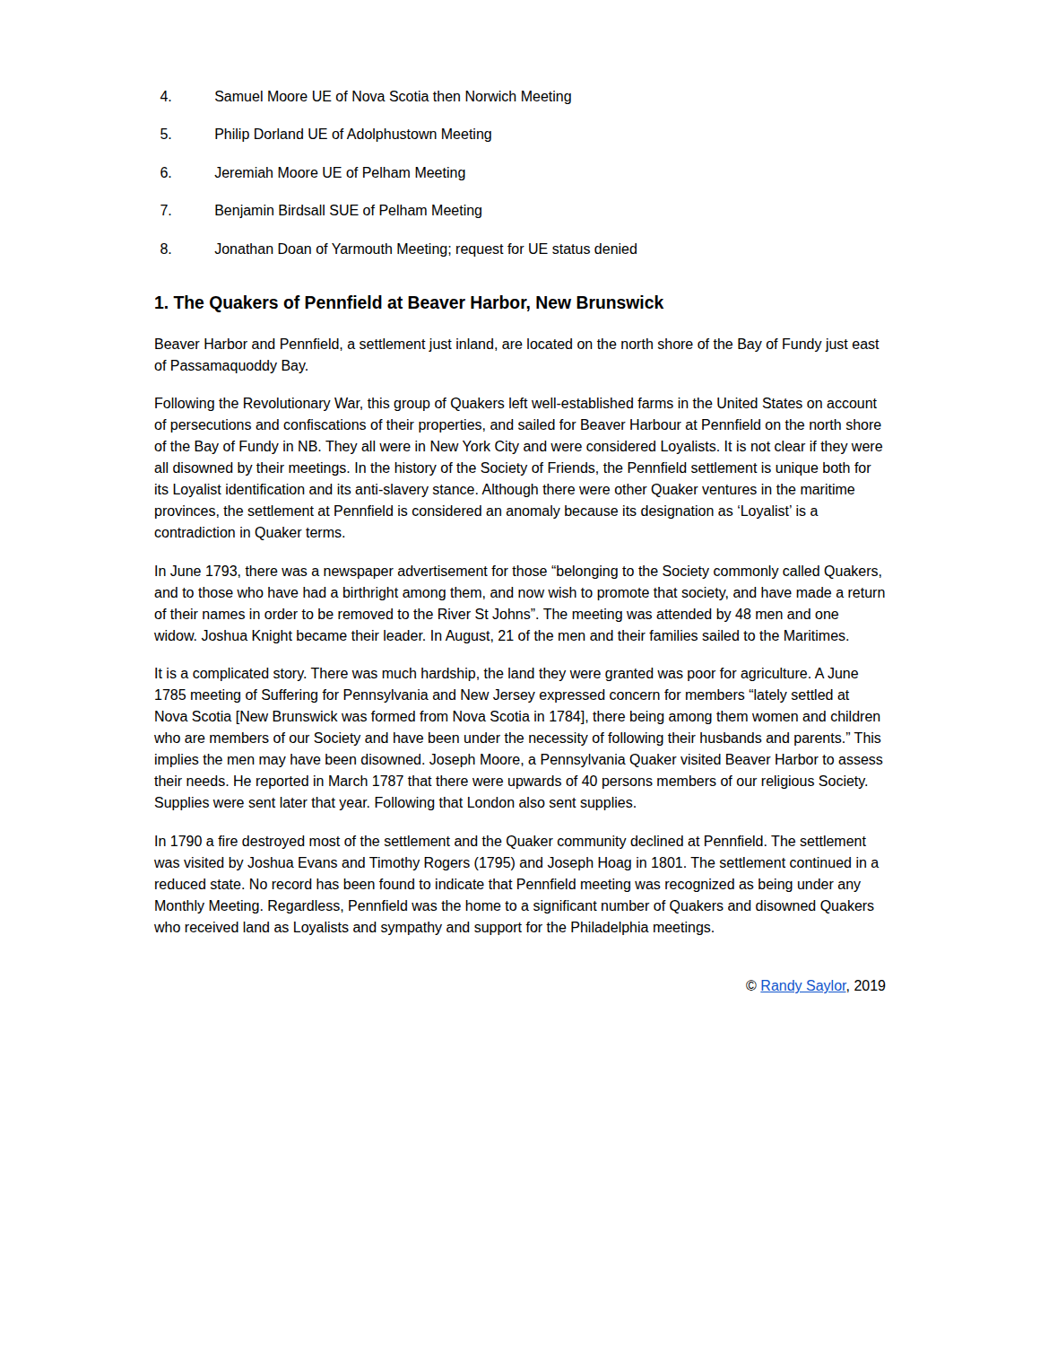4. Samuel Moore UE of Nova Scotia then Norwich Meeting
5. Philip Dorland UE of Adolphustown Meeting
6. Jeremiah Moore UE of Pelham Meeting
7. Benjamin Birdsall SUE of Pelham Meeting
8. Jonathan Doan of Yarmouth Meeting; request for UE status denied
1. The Quakers of Pennfield at Beaver Harbor, New Brunswick
Beaver Harbor and Pennfield, a settlement just inland, are located on the north shore of the Bay of Fundy just east of Passamaquoddy Bay.
Following the Revolutionary War, this group of Quakers left well-established farms in the United States on account of persecutions and confiscations of their properties, and sailed for Beaver Harbour at Pennfield on the north shore of the Bay of Fundy in NB. They all were in New York City and were considered Loyalists. It is not clear if they were all disowned by their meetings. In the history of the Society of Friends, the Pennfield settlement is unique both for its Loyalist identification and its anti-slavery stance. Although there were other Quaker ventures in the maritime provinces, the settlement at Pennfield is considered an anomaly because its designation as ‘Loyalist’ is a contradiction in Quaker terms.
In June 1793, there was a newspaper advertisement for those “belonging to the Society commonly called Quakers, and to those who have had a birthright among them, and now wish to promote that society, and have made a return of their names in order to be removed to the River St Johns”. The meeting was attended by 48 men and one widow. Joshua Knight became their leader. In August, 21 of the men and their families sailed to the Maritimes.
It is a complicated story. There was much hardship, the land they were granted was poor for agriculture. A June 1785 meeting of Suffering for Pennsylvania and New Jersey expressed concern for members “lately settled at Nova Scotia [New Brunswick was formed from Nova Scotia in 1784], there being among them women and children who are members of our Society and have been under the necessity of following their husbands and parents.” This implies the men may have been disowned. Joseph Moore, a Pennsylvania Quaker visited Beaver Harbor to assess their needs. He reported in March 1787 that there were upwards of 40 persons members of our religious Society. Supplies were sent later that year. Following that London also sent supplies.
In 1790 a fire destroyed most of the settlement and the Quaker community declined at Pennfield. The settlement was visited by Joshua Evans and Timothy Rogers (1795) and Joseph Hoag in 1801. The settlement continued in a reduced state. No record has been found to indicate that Pennfield meeting was recognized as being under any Monthly Meeting. Regardless, Pennfield was the home to a significant number of Quakers and disowned Quakers who received land as Loyalists and sympathy and support for the Philadelphia meetings.
© Randy Saylor, 2019